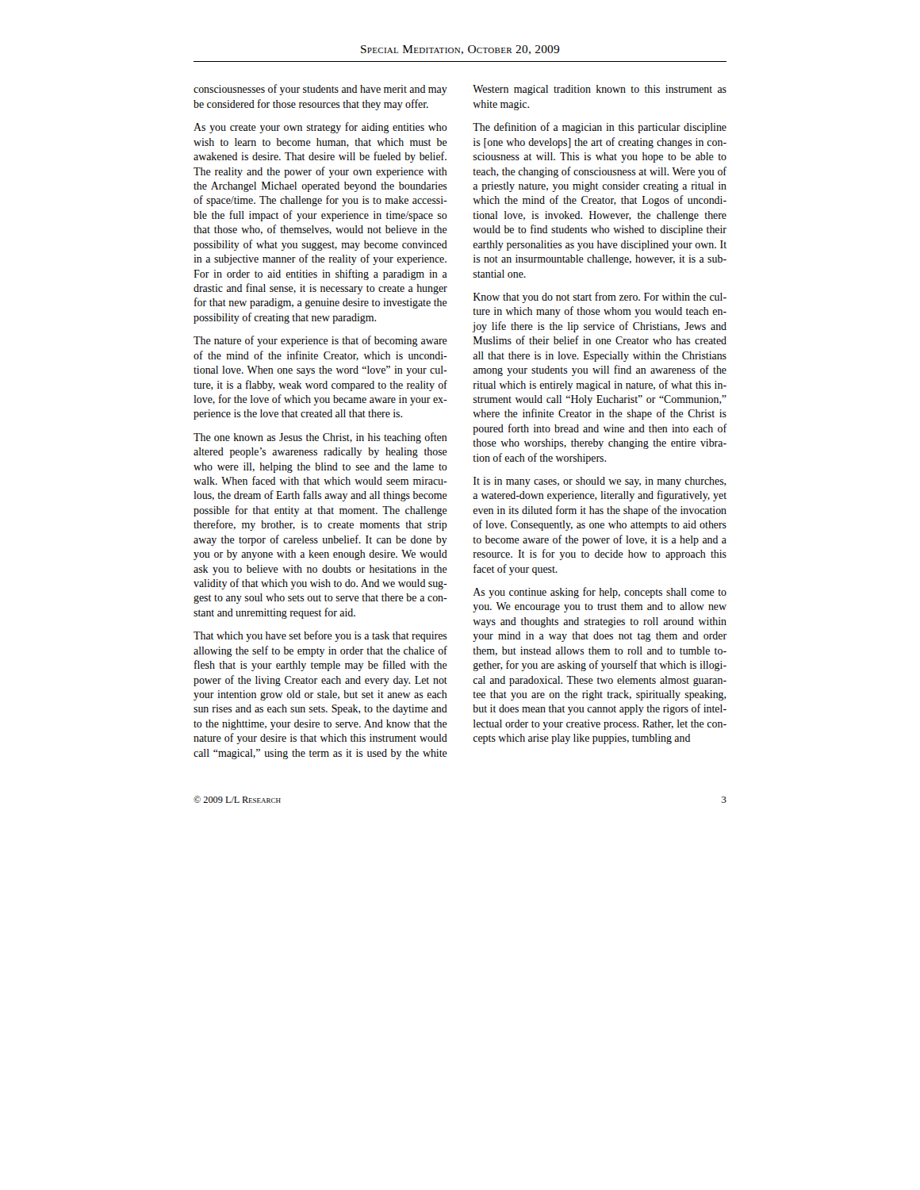Special Meditation, October 20, 2009
consciousnesses of your students and have merit and may be considered for those resources that they may offer.
As you create your own strategy for aiding entities who wish to learn to become human, that which must be awakened is desire. That desire will be fueled by belief. The reality and the power of your own experience with the Archangel Michael operated beyond the boundaries of space/time. The challenge for you is to make accessible the full impact of your experience in time/space so that those who, of themselves, would not believe in the possibility of what you suggest, may become convinced in a subjective manner of the reality of your experience. For in order to aid entities in shifting a paradigm in a drastic and final sense, it is necessary to create a hunger for that new paradigm, a genuine desire to investigate the possibility of creating that new paradigm.
The nature of your experience is that of becoming aware of the mind of the infinite Creator, which is unconditional love. When one says the word “love” in your culture, it is a flabby, weak word compared to the reality of love, for the love of which you became aware in your experience is the love that created all that there is.
The one known as Jesus the Christ, in his teaching often altered people’s awareness radically by healing those who were ill, helping the blind to see and the lame to walk. When faced with that which would seem miraculous, the dream of Earth falls away and all things become possible for that entity at that moment. The challenge therefore, my brother, is to create moments that strip away the torpor of careless unbelief. It can be done by you or by anyone with a keen enough desire. We would ask you to believe with no doubts or hesitations in the validity of that which you wish to do. And we would suggest to any soul who sets out to serve that there be a constant and unremitting request for aid.
That which you have set before you is a task that requires allowing the self to be empty in order that the chalice of flesh that is your earthly temple may be filled with the power of the living Creator each and every day. Let not your intention grow old or stale, but set it anew as each sun rises and as each sun sets. Speak, to the daytime and to the nighttime, your desire to serve. And know that the nature of your desire is that which this instrument would call “magical,” using the term as it is used by the white Western magical tradition known to this instrument as white magic.
The definition of a magician in this particular discipline is [one who develops] the art of creating changes in consciousness at will. This is what you hope to be able to teach, the changing of consciousness at will. Were you of a priestly nature, you might consider creating a ritual in which the mind of the Creator, that Logos of unconditional love, is invoked. However, the challenge there would be to find students who wished to discipline their earthly personalities as you have disciplined your own. It is not an insurmountable challenge, however, it is a substantial one.
Know that you do not start from zero. For within the culture in which many of those whom you would teach enjoy life there is the lip service of Christians, Jews and Muslims of their belief in one Creator who has created all that there is in love. Especially within the Christians among your students you will find an awareness of the ritual which is entirely magical in nature, of what this instrument would call “Holy Eucharist” or “Communion,” where the infinite Creator in the shape of the Christ is poured forth into bread and wine and then into each of those who worships, thereby changing the entire vibration of each of the worshipers.
It is in many cases, or should we say, in many churches, a watered-down experience, literally and figuratively, yet even in its diluted form it has the shape of the invocation of love. Consequently, as one who attempts to aid others to become aware of the power of love, it is a help and a resource. It is for you to decide how to approach this facet of your quest.
As you continue asking for help, concepts shall come to you. We encourage you to trust them and to allow new ways and thoughts and strategies to roll around within your mind in a way that does not tag them and order them, but instead allows them to roll and to tumble together, for you are asking of yourself that which is illogical and paradoxical. These two elements almost guarantee that you are on the right track, spiritually speaking, but it does mean that you cannot apply the rigors of intellectual order to your creative process. Rather, let the concepts which arise play like puppies, tumbling and
© 2009 L/L Research 3